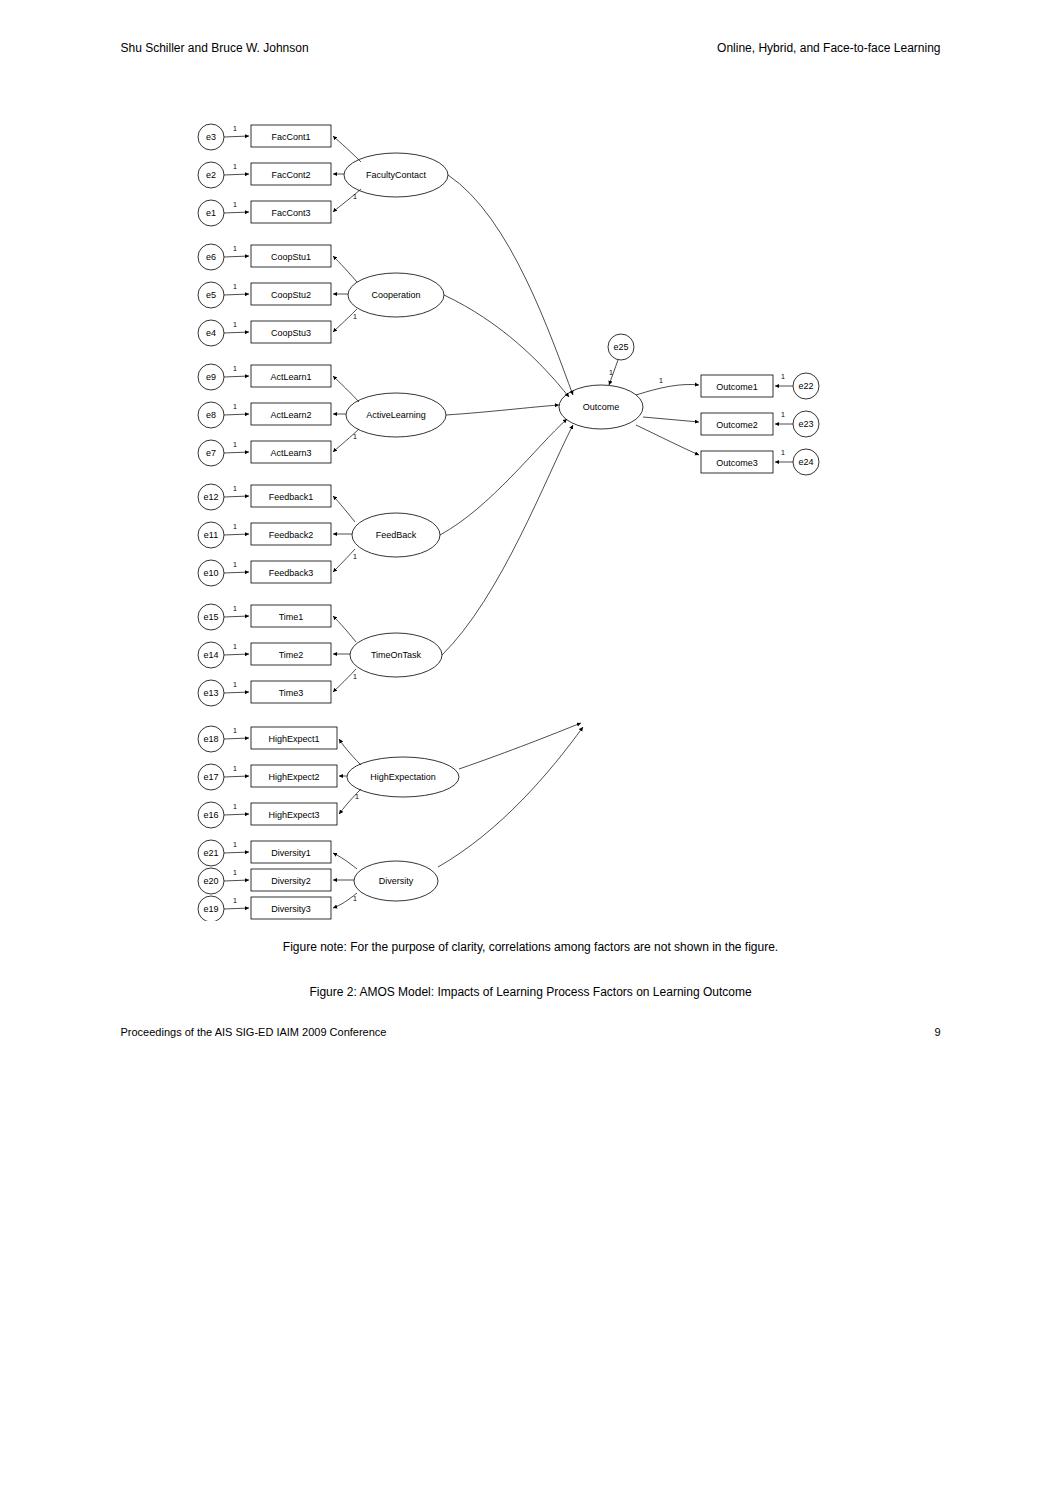Shu Schiller and Bruce W. Johnson Online, Hybrid, and Face-to-face Learning
e3 e2 e1 e6 e5 e4 e9 e8 e7 e12 e11 e10 e15 e14 e13 FacCont1 FacCont2 FacCont3 CoopStu1 CoopStu2 CoopStu3 ActLearn1 ActLearn2 ActLearn3 Feedback1 Feedback2 Feedback3 Time1 Time2 Time3 1 1 1 1 1 1 1 1 1 1 1 1 1 1 1 FacultyContact Cooperation ActiveLearning FeedBack TimeOnTask 1 1 1 1 1 Outcome e25 1 Outcome1 Outcome2 Outcome3 e22 e23 e24 1 1 1 1 e18 e17 e16 HighExpect1 HighExpect2 HighExpect3 1 1 1 HighExpectation 1 e21 e20 e19 Diversity1 Diversity2 Diversity3 1 1 1 Diversity 1
Figure note: For the purpose of clarity, correlations among factors are not shown in the figure.
Figure 2: AMOS Model: Impacts of Learning Process Factors on Learning Outcome
Proceedings of the AIS SIG-ED IAIM 2009 Conference 9